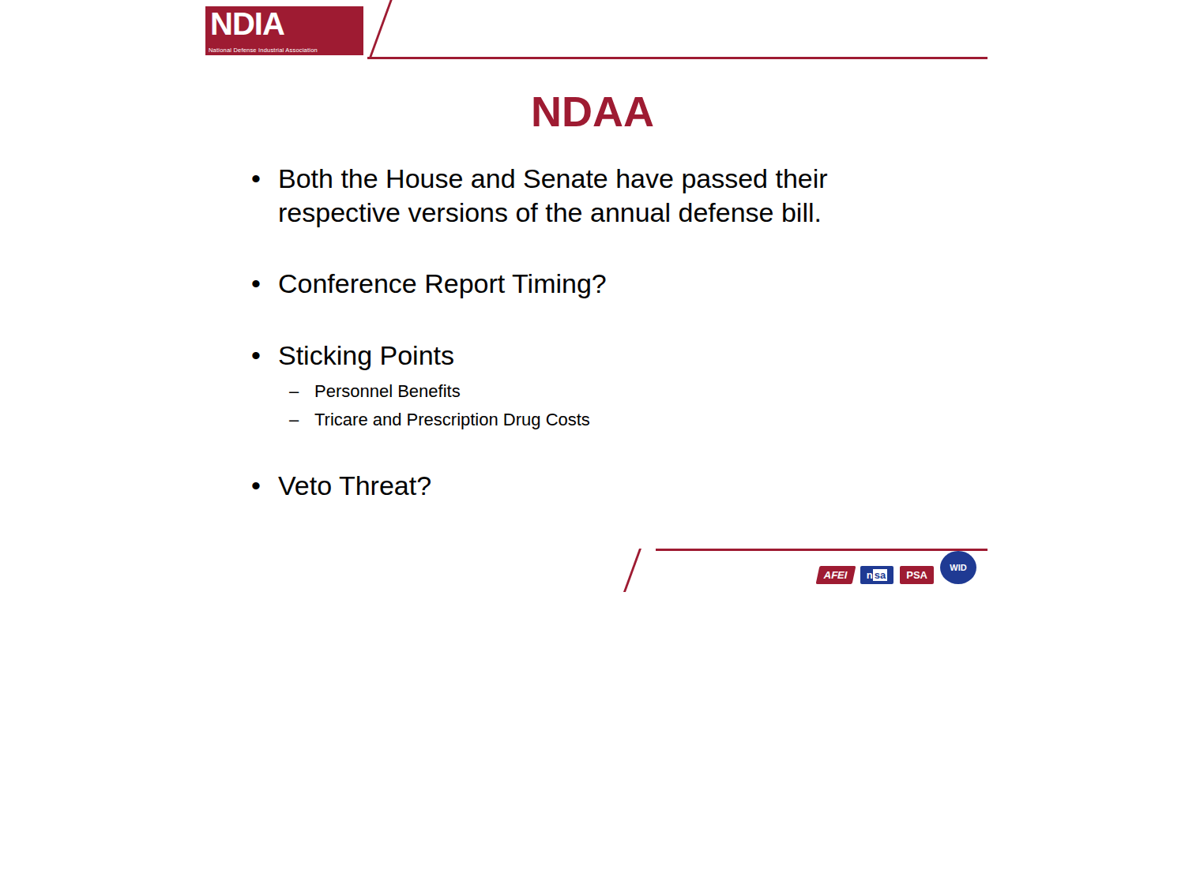NDIA
National Defense Industrial Association
NDAA
Both the House and Senate have passed their respective versions of the annual defense bill.
Conference Report Timing?
Sticking Points
Personnel Benefits
Tricare and Prescription Drug Costs
Veto Threat?
AFEI
nsa
PSA
WID